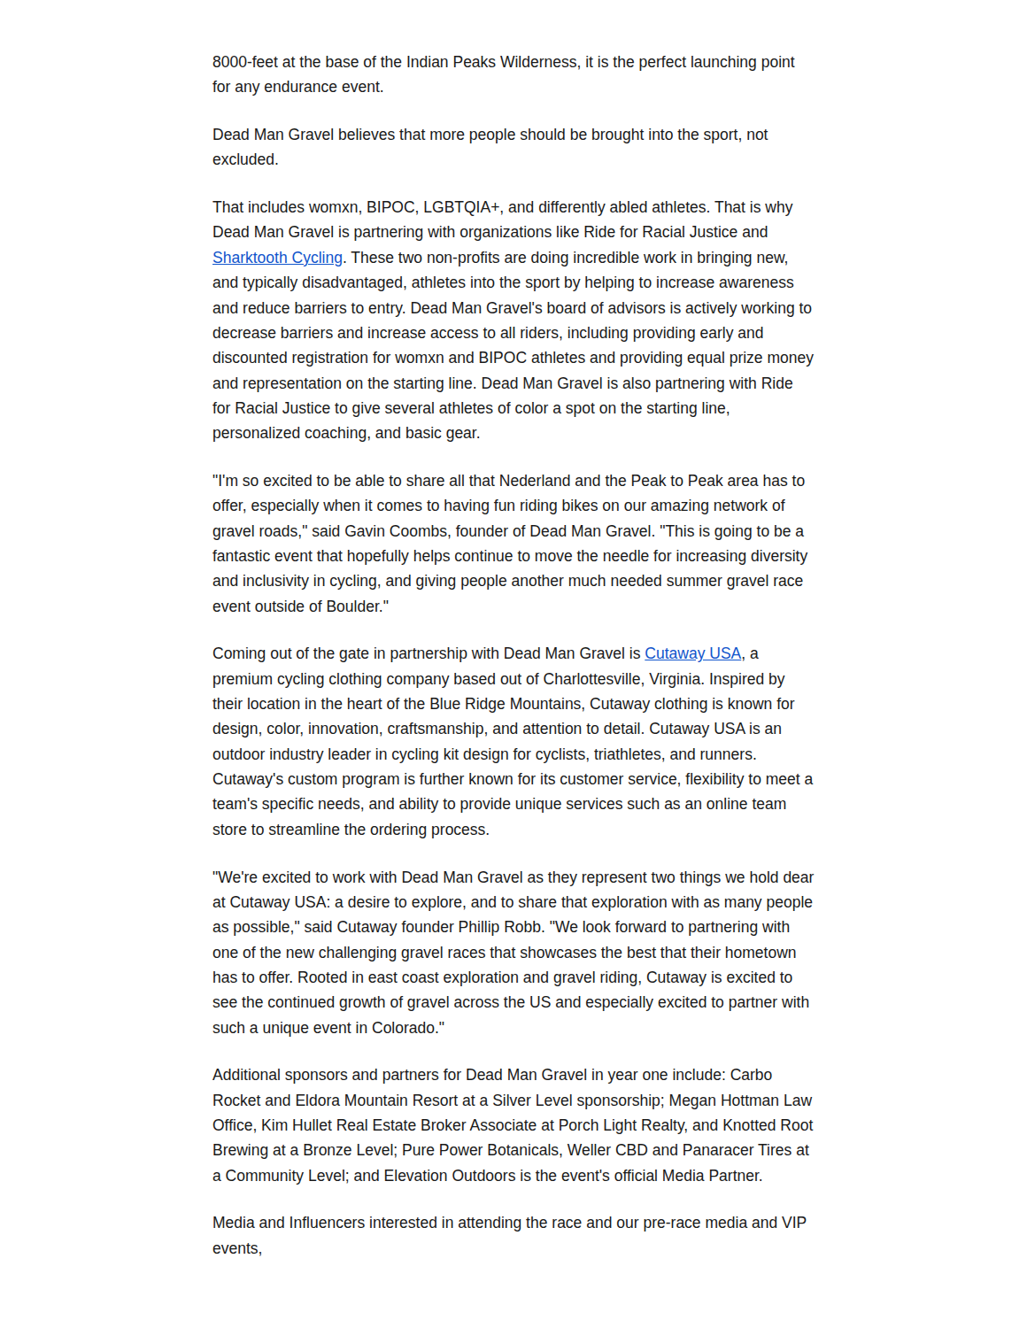8000-feet at the base of the Indian Peaks Wilderness, it is the perfect launching point for any endurance event.
Dead Man Gravel believes that more people should be brought into the sport, not excluded.
That includes womxn, BIPOC, LGBTQIA+, and differently abled athletes. That is why Dead Man Gravel is partnering with organizations like Ride for Racial Justice and Sharktooth Cycling. These two non-profits are doing incredible work in bringing new, and typically disadvantaged, athletes into the sport by helping to increase awareness and reduce barriers to entry. Dead Man Gravel's board of advisors is actively working to decrease barriers and increase access to all riders, including providing early and discounted registration for womxn and BIPOC athletes and providing equal prize money and representation on the starting line. Dead Man Gravel is also partnering with Ride for Racial Justice to give several athletes of color a spot on the starting line, personalized coaching, and basic gear.
"I'm so excited to be able to share all that Nederland and the Peak to Peak area has to offer, especially when it comes to having fun riding bikes on our amazing network of gravel roads," said Gavin Coombs, founder of Dead Man Gravel. "This is going to be a fantastic event that hopefully helps continue to move the needle for increasing diversity and inclusivity in cycling, and giving people another much needed summer gravel race event outside of Boulder."
Coming out of the gate in partnership with Dead Man Gravel is Cutaway USA, a premium cycling clothing company based out of Charlottesville, Virginia. Inspired by their location in the heart of the Blue Ridge Mountains, Cutaway clothing is known for design, color, innovation, craftsmanship, and attention to detail. Cutaway USA is an outdoor industry leader in cycling kit design for cyclists, triathletes, and runners. Cutaway's custom program is further known for its customer service, flexibility to meet a team's specific needs, and ability to provide unique services such as an online team store to streamline the ordering process.
"We're excited to work with Dead Man Gravel as they represent two things we hold dear at Cutaway USA: a desire to explore, and to share that exploration with as many people as possible," said Cutaway founder Phillip Robb. "We look forward to partnering with one of the new challenging gravel races that showcases the best that their hometown has to offer. Rooted in east coast exploration and gravel riding, Cutaway is excited to see the continued growth of gravel across the US and especially excited to partner with such a unique event in Colorado."
Additional sponsors and partners for Dead Man Gravel in year one include: Carbo Rocket and Eldora Mountain Resort at a Silver Level sponsorship; Megan Hottman Law Office, Kim Hullet Real Estate Broker Associate at Porch Light Realty, and Knotted Root Brewing at a Bronze Level; Pure Power Botanicals, Weller CBD and Panaracer Tires at a Community Level; and Elevation Outdoors is the event's official Media Partner.
Media and Influencers interested in attending the race and our pre-race media and VIP events,